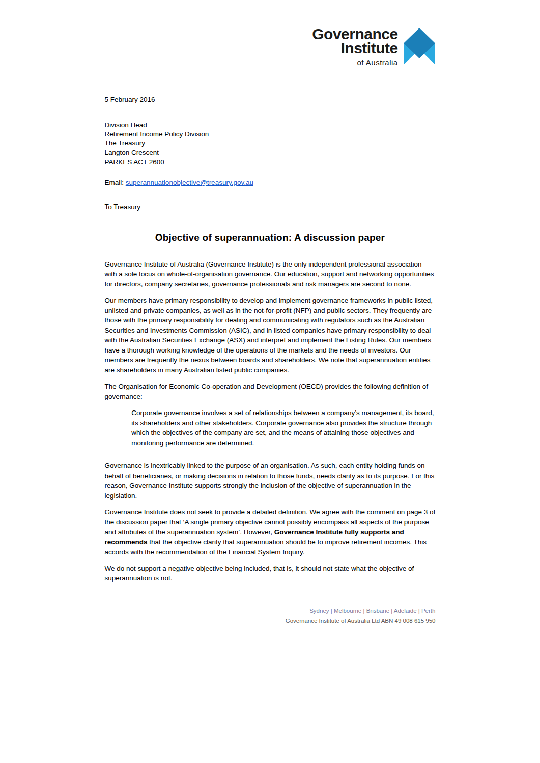Governance Institute of Australia
5 February 2016
Division Head
Retirement Income Policy Division
The Treasury
Langton Crescent
PARKES ACT 2600
Email: superannuationobjective@treasury.gov.au
To Treasury
Objective of superannuation: A discussion paper
Governance Institute of Australia (Governance Institute) is the only independent professional association with a sole focus on whole-of-organisation governance. Our education, support and networking opportunities for directors, company secretaries, governance professionals and risk managers are second to none.
Our members have primary responsibility to develop and implement governance frameworks in public listed, unlisted and private companies, as well as in the not-for-profit (NFP) and public sectors. They frequently are those with the primary responsibility for dealing and communicating with regulators such as the Australian Securities and Investments Commission (ASIC), and in listed companies have primary responsibility to deal with the Australian Securities Exchange (ASX) and interpret and implement the Listing Rules. Our members have a thorough working knowledge of the operations of the markets and the needs of investors. Our members are frequently the nexus between boards and shareholders. We note that superannuation entities are shareholders in many Australian listed public companies.
The Organisation for Economic Co-operation and Development (OECD) provides the following definition of governance:
Corporate governance involves a set of relationships between a company’s management, its board, its shareholders and other stakeholders. Corporate governance also provides the structure through which the objectives of the company are set, and the means of attaining those objectives and monitoring performance are determined.
Governance is inextricably linked to the purpose of an organisation. As such, each entity holding funds on behalf of beneficiaries, or making decisions in relation to those funds, needs clarity as to its purpose. For this reason, Governance Institute supports strongly the inclusion of the objective of superannuation in the legislation.
Governance Institute does not seek to provide a detailed definition. We agree with the comment on page 3 of the discussion paper that ‘A single primary objective cannot possibly encompass all aspects of the purpose and attributes of the superannuation system’. However, Governance Institute fully supports and recommends that the objective clarify that superannuation should be to improve retirement incomes. This accords with the recommendation of the Financial System Inquiry.
We do not support a negative objective being included, that is, it should not state what the objective of superannuation is not.
Sydney | Melbourne | Brisbane | Adelaide | Perth
Governance Institute of Australia Ltd ABN 49 008 615 950